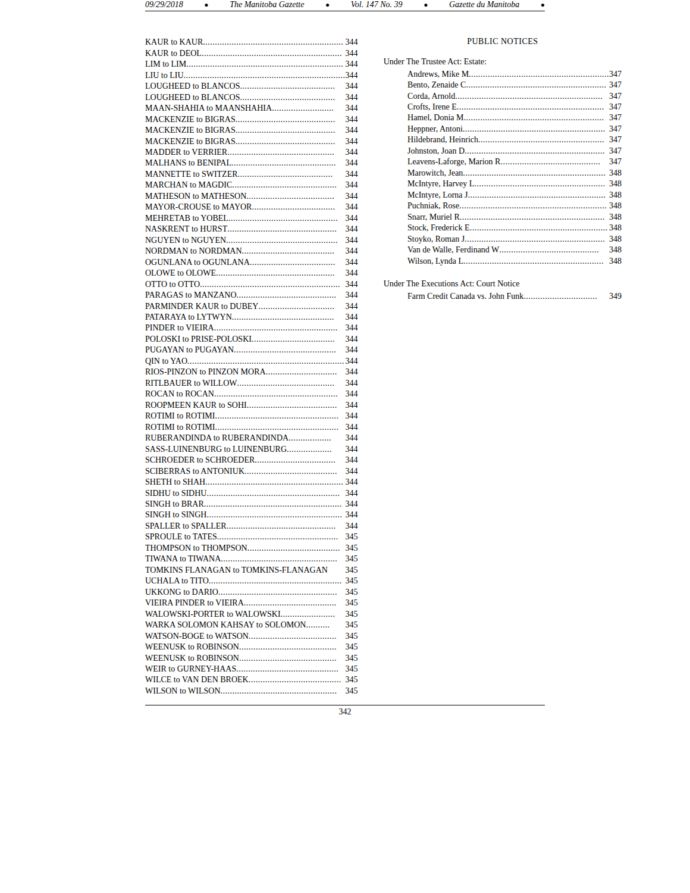09/29/2018 ● The Manitoba Gazette ● Vol. 147 No. 39 ● Gazette du Manitoba ●
| KAUR to KAUR ........................................................... | 344 |
| KAUR to DEOL ........................................................... | 344 |
| LIM to LIM .................................................................. | 344 |
| LIU to LIU .................................................................... | 344 |
| LOUGHEED to BLANCOS ........................................ | 344 |
| LOUGHEED to BLANCOS ........................................ | 344 |
| MAAN-SHAHIA to MAANSHAHIA .......................... | 344 |
| MACKENZIE to BIGRAS .......................................... | 344 |
| MACKENZIE to BIGRAS .......................................... | 344 |
| MACKENZIE to BIGRAS .......................................... | 344 |
| MADDER to VERRIER ............................................. | 344 |
| MALHANS to BENIPAL ............................................ | 344 |
| MANNETTE to SWITZER ........................................ | 344 |
| MARCHAN to MAGDIC ............................................ | 344 |
| MATHESON to MATHESON ..................................... | 344 |
| MAYOR-CROUSE to MAYOR ................................... | 344 |
| MEHRETAB to YOBEL .............................................. | 344 |
| NASKRENT to HURST .............................................. | 344 |
| NGUYEN to NGUYEN ............................................... | 344 |
| NORDMAN to NORDMAN ....................................... | 344 |
| OGUNLANA to OGUNLANA .................................... | 344 |
| OLOWE to OLOWE .................................................. | 344 |
| OTTO to OTTO ........................................................... | 344 |
| PARAGAS to MANZANO .......................................... | 344 |
| PARMINDER KAUR to DUBEY ................................ | 344 |
| PATARAYA to LYTWYN ........................................... | 344 |
| PINDER to VIEIRA .................................................... | 344 |
| POLOSKI to PRISE-POLOSKI ................................... | 344 |
| PUGAYAN to PUGAYAN ........................................... | 344 |
| QIN to YAO .................................................................. | 344 |
| RIOS-PINZON to PINZON MORA .............................. | 344 |
| RITLBAUER to WILLOW ......................................... | 344 |
| ROCAN to ROCAN .................................................... | 344 |
| ROOPMEEN KAUR to SOHI ...................................... | 344 |
| ROTIMI to ROTIMI .................................................... | 344 |
| ROTIMI to ROTIMI .................................................... | 344 |
| RUBERANDINDA to RUBERANDINDA .................. | 344 |
| SASS-LUINENBURG to LUINENBURG ................... | 344 |
| SCHROEDER to SCHROEDER .................................. | 344 |
| SCIBERRAS to ANTONIUK ....................................... | 344 |
| SHETH to SHAH .......................................................... | 344 |
| SIDHU to SIDHU ........................................................ | 344 |
| SINGH to BRAR .......................................................... | 344 |
| SINGH to SINGH ......................................................... | 344 |
| SPALLER to SPALLER .............................................. | 344 |
| SPROULE to TATES ................................................... | 345 |
| THOMPSON to THOMPSON ....................................... | 345 |
| TIWANA to TIWANA ................................................. | 345 |
| TOMKINS FLANAGAN to TOMKINS-FLANAGAN | 345 |
| UCHALA to TITO ........................................................ | 345 |
| UKKONG to DARIO .................................................. | 345 |
| VIEIRA PINDER to VIEIRA ....................................... | 345 |
| WALOWSKI-PORTER to WALOWSKI ....................... | 345 |
| WARKA SOLOMON KAHSAY to SOLOMON .......... | 345 |
| WATSON-BOGE to WATSON ..................................... | 345 |
| WEENUSK to ROBINSON ......................................... | 345 |
| WEENUSK to ROBINSON ......................................... | 345 |
| WEIR to GURNEY-HAAS ........................................... | 345 |
| WILCE to VAN DEN BROEK ....................................... | 345 |
| WILSON to WILSON ................................................. | 345 |
PUBLIC NOTICES
Under The Trustee Act: Estate:
| Andrews, Mike M ........................................................... | 347 |
| Bento, Zenaide C ........................................................... | 347 |
| Corda, Arnold .............................................................. | 347 |
| Crofts, Irene E .............................................................. | 347 |
| Hamel, Donia M ........................................................... | 347 |
| Heppner, Antoni ............................................................ | 347 |
| Hildebrand, Heinrich ..................................................... | 347 |
| Johnston, Joan D ........................................................... | 347 |
| Leavens-Laforge, Marion R .......................................... | 347 |
| Marowitch, Jean ............................................................ | 348 |
| McIntyre, Harvey L ....................................................... | 348 |
| McIntyre, Lorna J .......................................................... | 348 |
| Puchniak, Rose .............................................................. | 348 |
| Snarr, Muriel R ............................................................. | 348 |
| Stock, Frederick E .......................................................... | 348 |
| Stoyko, Roman J ........................................................... | 348 |
| Van de Walle, Ferdinand W .......................................... | 348 |
| Wilson, Lynda L ........................................................... | 348 |
Under The Executions Act: Court Notice
| Farm Credit Canada vs. John Funk ............................... | 349 |
342